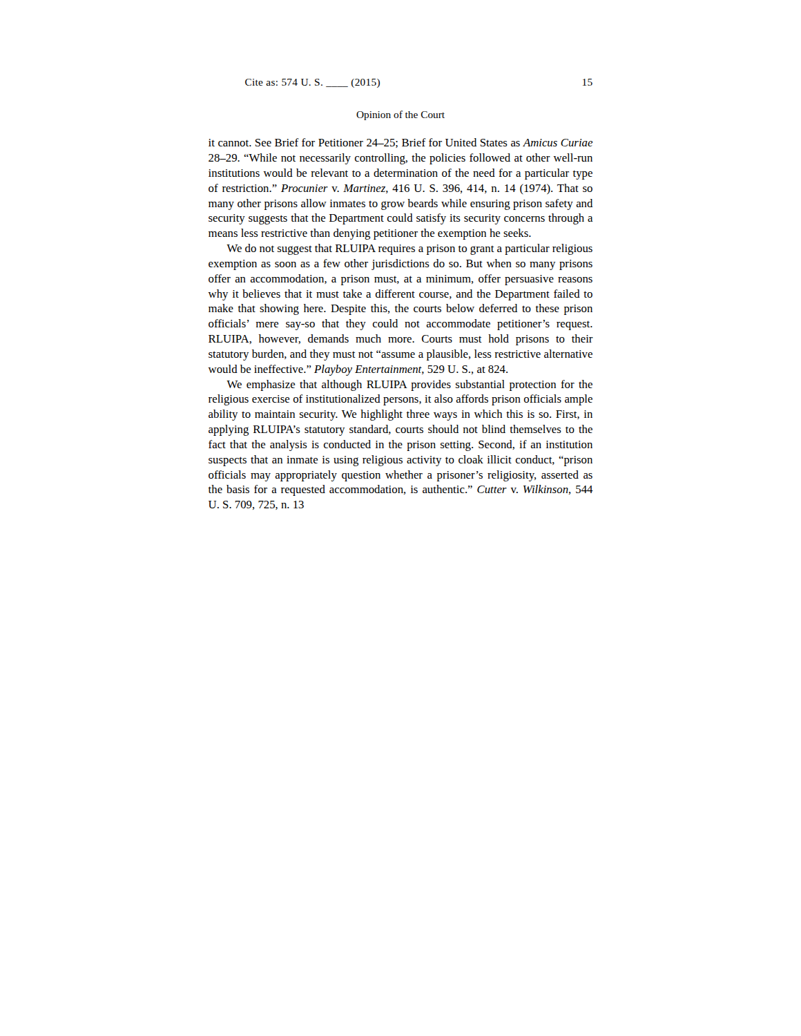Cite as: 574 U. S. ____ (2015) 15
Opinion of the Court
it cannot. See Brief for Petitioner 24–25; Brief for United States as Amicus Curiae 28–29. “While not necessarily controlling, the policies followed at other well-run institutions would be relevant to a determination of the need for a particular type of restriction.” Procunier v. Martinez, 416 U. S. 396, 414, n. 14 (1974). That so many other prisons allow inmates to grow beards while ensuring prison safety and security suggests that the Department could satisfy its security concerns through a means less restrictive than denying petitioner the exemption he seeks.
We do not suggest that RLUIPA requires a prison to grant a particular religious exemption as soon as a few other jurisdictions do so. But when so many prisons offer an accommodation, a prison must, at a minimum, offer persuasive reasons why it believes that it must take a different course, and the Department failed to make that showing here. Despite this, the courts below deferred to these prison officials’ mere say-so that they could not accommodate petitioner’s request. RLUIPA, however, demands much more. Courts must hold prisons to their statutory burden, and they must not “assume a plausible, less restrictive alternative would be ineffective.” Playboy Entertainment, 529 U. S., at 824.
We emphasize that although RLUIPA provides substantial protection for the religious exercise of institutionalized persons, it also affords prison officials ample ability to maintain security. We highlight three ways in which this is so. First, in applying RLUIPA’s statutory standard, courts should not blind themselves to the fact that the analysis is conducted in the prison setting. Second, if an institution suspects that an inmate is using religious activity to cloak illicit conduct, “prison officials may appropriately question whether a prisoner’s religiosity, asserted as the basis for a requested accommodation, is authentic.” Cutter v. Wilkinson, 544 U. S. 709, 725, n. 13